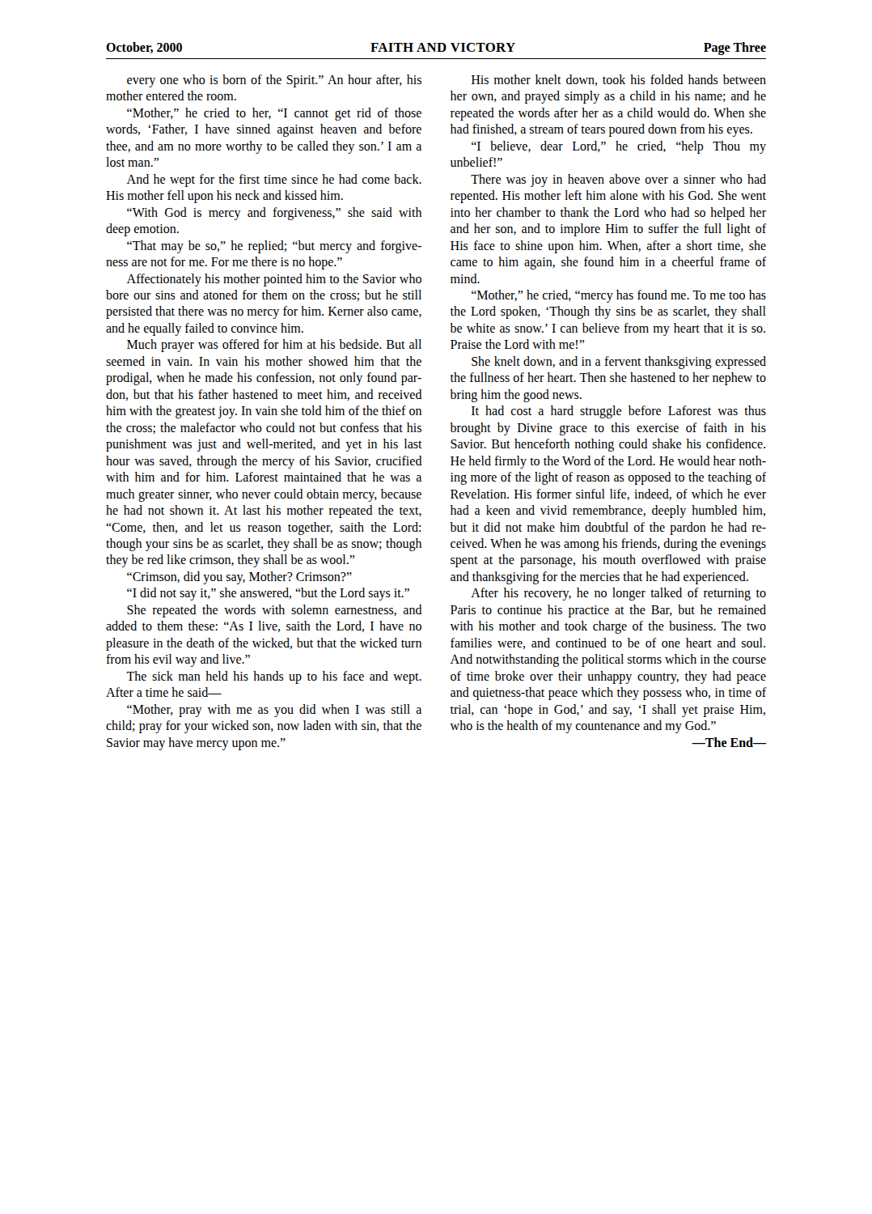October, 2000 FAITH AND VICTORY Page Three
every one who is born of the Spirit.” An hour after, his mother entered the room.
“Mother,” he cried to her, “I cannot get rid of those words, ‘Father, I have sinned against heaven and before thee, and am no more worthy to be called they son.’ I am a lost man.”
And he wept for the first time since he had come back. His mother fell upon his neck and kissed him.
“With God is mercy and forgiveness,” she said with deep emotion.
“That may be so,” he replied; “but mercy and forgiveness are not for me. For me there is no hope.”
Affectionately his mother pointed him to the Savior who bore our sins and atoned for them on the cross; but he still persisted that there was no mercy for him. Kerner also came, and he equally failed to convince him.
Much prayer was offered for him at his bedside. But all seemed in vain. In vain his mother showed him that the prodigal, when he made his confession, not only found pardon, but that his father hastened to meet him, and received him with the greatest joy. In vain she told him of the thief on the cross; the malefactor who could not but confess that his punishment was just and well-merited, and yet in his last hour was saved, through the mercy of his Savior, crucified with him and for him. Laforest maintained that he was a much greater sinner, who never could obtain mercy, because he had not shown it. At last his mother repeated the text, “Come, then, and let us reason together, saith the Lord: though your sins be as scarlet, they shall be as snow; though they be red like crimson, they shall be as wool.”
“Crimson, did you say, Mother? Crimson?”
“I did not say it,” she answered, “but the Lord says it.”
She repeated the words with solemn earnestness, and added to them these: “As I live, saith the Lord, I have no pleasure in the death of the wicked, but that the wicked turn from his evil way and live.”
The sick man held his hands up to his face and wept. After a time he said—
“Mother, pray with me as you did when I was still a child; pray for your wicked son, now laden with sin, that the Savior may have mercy upon me.”
His mother knelt down, took his folded hands between her own, and prayed simply as a child in his name; and he repeated the words after her as a child would do. When she had finished, a stream of tears poured down from his eyes.
“I believe, dear Lord,” he cried, “help Thou my unbelief!”
There was joy in heaven above over a sinner who had repented. His mother left him alone with his God. She went into her chamber to thank the Lord who had so helped her and her son, and to implore Him to suffer the full light of His face to shine upon him. When, after a short time, she came to him again, she found him in a cheerful frame of mind.
“Mother,” he cried, “mercy has found me. To me too has the Lord spoken, ‘Though thy sins be as scarlet, they shall be white as snow.’ I can believe from my heart that it is so. Praise the Lord with me!”
She knelt down, and in a fervent thanksgiving expressed the fullness of her heart. Then she hastened to her nephew to bring him the good news.
It had cost a hard struggle before Laforest was thus brought by Divine grace to this exercise of faith in his Savior. But henceforth nothing could shake his confidence. He held firmly to the Word of the Lord. He would hear nothing more of the light of reason as opposed to the teaching of Revelation. His former sinful life, indeed, of which he ever had a keen and vivid remembrance, deeply humbled him, but it did not make him doubtful of the pardon he had received. When he was among his friends, during the evenings spent at the parsonage, his mouth overflowed with praise and thanksgiving for the mercies that he had experienced.
After his recovery, he no longer talked of returning to Paris to continue his practice at the Bar, but he remained with his mother and took charge of the business. The two families were, and continued to be of one heart and soul. And notwithstanding the political storms which in the course of time broke over their unhappy country, they had peace and quietness-that peace which they possess who, in time of trial, can ‘hope in God,’ and say, ‘I shall yet praise Him, who is the health of my countenance and my God.”
—The End—